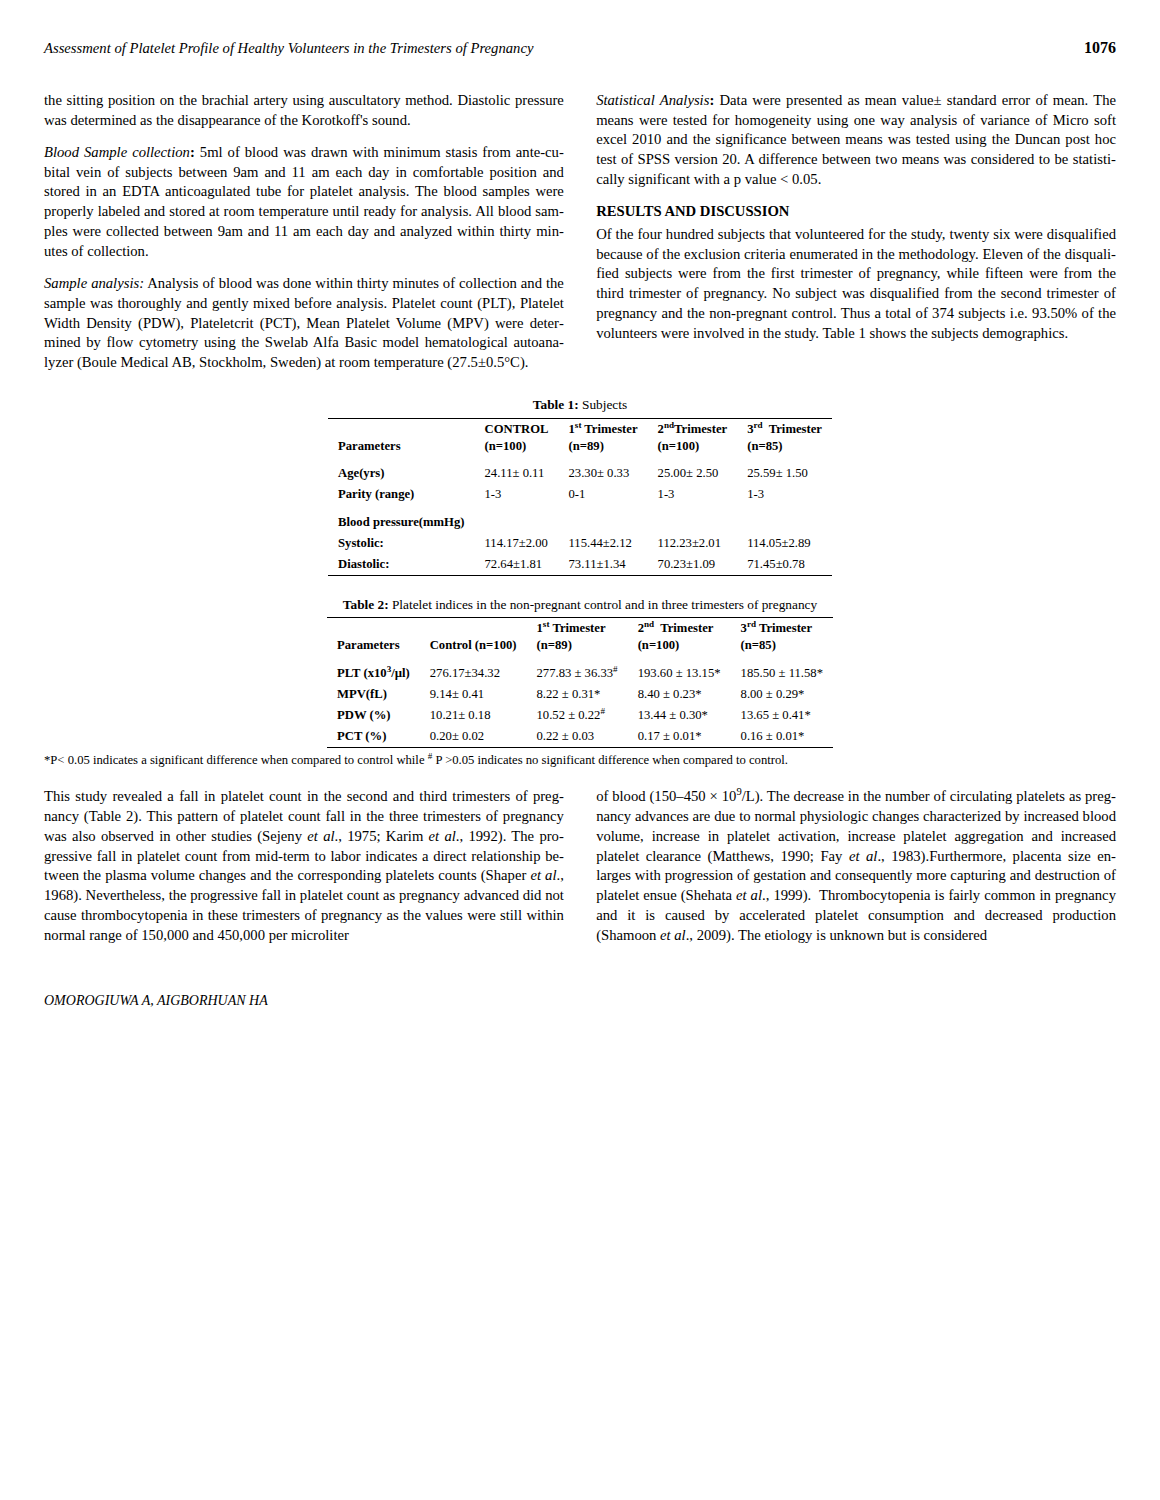Assessment of Platelet Profile of Healthy Volunteers in the Trimesters of Pregnancy
1076
the sitting position on the brachial artery using auscultatory method. Diastolic pressure was determined as the disappearance of the Korotkoff's sound.
Blood Sample collection: 5ml of blood was drawn with minimum stasis from ante-cubital vein of subjects between 9am and 11 am each day in comfortable position and stored in an EDTA anticoagulated tube for platelet analysis. The blood samples were properly labeled and stored at room temperature until ready for analysis. All blood samples were collected between 9am and 11 am each day and analyzed within thirty minutes of collection.
Sample analysis: Analysis of blood was done within thirty minutes of collection and the sample was thoroughly and gently mixed before analysis. Platelet count (PLT), Platelet Width Density (PDW), Plateletcrit (PCT), Mean Platelet Volume (MPV) were determined by flow cytometry using the Swelab Alfa Basic model hematological autoanalyzer (Boule Medical AB, Stockholm, Sweden) at room temperature (27.5±0.5°C).
Statistical Analysis: Data were presented as mean value± standard error of mean. The means were tested for homogeneity using one way analysis of variance of Micro soft excel 2010 and the significance between means was tested using the Duncan post hoc test of SPSS version 20. A difference between two means was considered to be statistically significant with a p value < 0.05.
Results and Discussion
Of the four hundred subjects that volunteered for the study, twenty six were disqualified because of the exclusion criteria enumerated in the methodology. Eleven of the disqualified subjects were from the first trimester of pregnancy, while fifteen were from the third trimester of pregnancy. No subject was disqualified from the second trimester of pregnancy and the non-pregnant control. Thus a total of 374 subjects i.e. 93.50% of the volunteers were involved in the study. Table 1 shows the subjects demographics.
Table 1: Subjects
| Parameters | CONTROL (n=100) | 1 st Trimester (n=89) | 2 nd Trimester (n=100) | 3 rd Trimester (n=85) |
| --- | --- | --- | --- | --- |
| Age(yrs) | 24.11± 0.11 | 23.30± 0.33 | 25.00± 2.50 | 25.59± 1.50 |
| Parity (range) | 1-3 | 0-1 | 1-3 | 1-3 |
| Blood pressure(mmHg) | |
| Systolic: | 114.17±2.00 | 115.44±2.12 | 112.23±2.01 | 114.05±2.89 |
| Diastolic: | 72.64±1.81 | 73.11±1.34 | 70.23±1.09 | 71.45±0.78 |
Table 2: Platelet indices in the non-pregnant control and in three trimesters of pregnancy
| Parameters | Control (n=100) | 1 st Trimester (n=89) | 2 nd Trimester (n=100) | 3 rd Trimester (n=85) |
| --- | --- | --- | --- | --- |
| PLT (x10 3 /µl) | 276.17±34.32 | 277.83 ± 36.33 # | 193.60 ± 13.15* | 185.50 ± 11.58* |
| MPV(fL) | 9.14± 0.41 | 8.22 ± 0.31* | 8.40 ± 0.23* | 8.00 ± 0.29* |
| PDW (%) | 10.21± 0.18 | 10.52 ± 0.22 # | 13.44 ± 0.30* | 13.65 ± 0.41* |
| PCT (%) | 0.20± 0.02 | 0.22 ± 0.03 | 0.17 ± 0.01* | 0.16 ± 0.01* |
*P< 0.05 indicates a significant difference when compared to control while # P >0.05 indicates no significant difference when compared to control.
This study revealed a fall in platelet count in the second and third trimesters of pregnancy (Table 2). This pattern of platelet count fall in the three trimesters of pregnancy was also observed in other studies (Sejeny et al., 1975; Karim et al., 1992). The progressive fall in platelet count from mid-term to labor indicates a direct relationship between the plasma volume changes and the corresponding platelets counts (Shaper et al., 1968). Nevertheless, the progressive fall in platelet count as pregnancy advanced did not cause thrombocytopenia in these trimesters of pregnancy as the values were still within normal range of 150,000 and 450,000 per microliter
of blood (150–450 × 109/L). The decrease in the number of circulating platelets as pregnancy advances are due to normal physiologic changes characterized by increased blood volume, increase in platelet activation, increase platelet aggregation and increased platelet clearance (Matthews, 1990; Fay et al., 1983).Furthermore, placenta size enlarges with progression of gestation and consequently more capturing and destruction of platelet ensue (Shehata et al., 1999). Thrombocytopenia is fairly common in pregnancy and it is caused by accelerated platelet consumption and decreased production (Shamoon et al., 2009). The etiology is unknown but is considered
OMOROGIUWA A, AIGBORHUAN HA